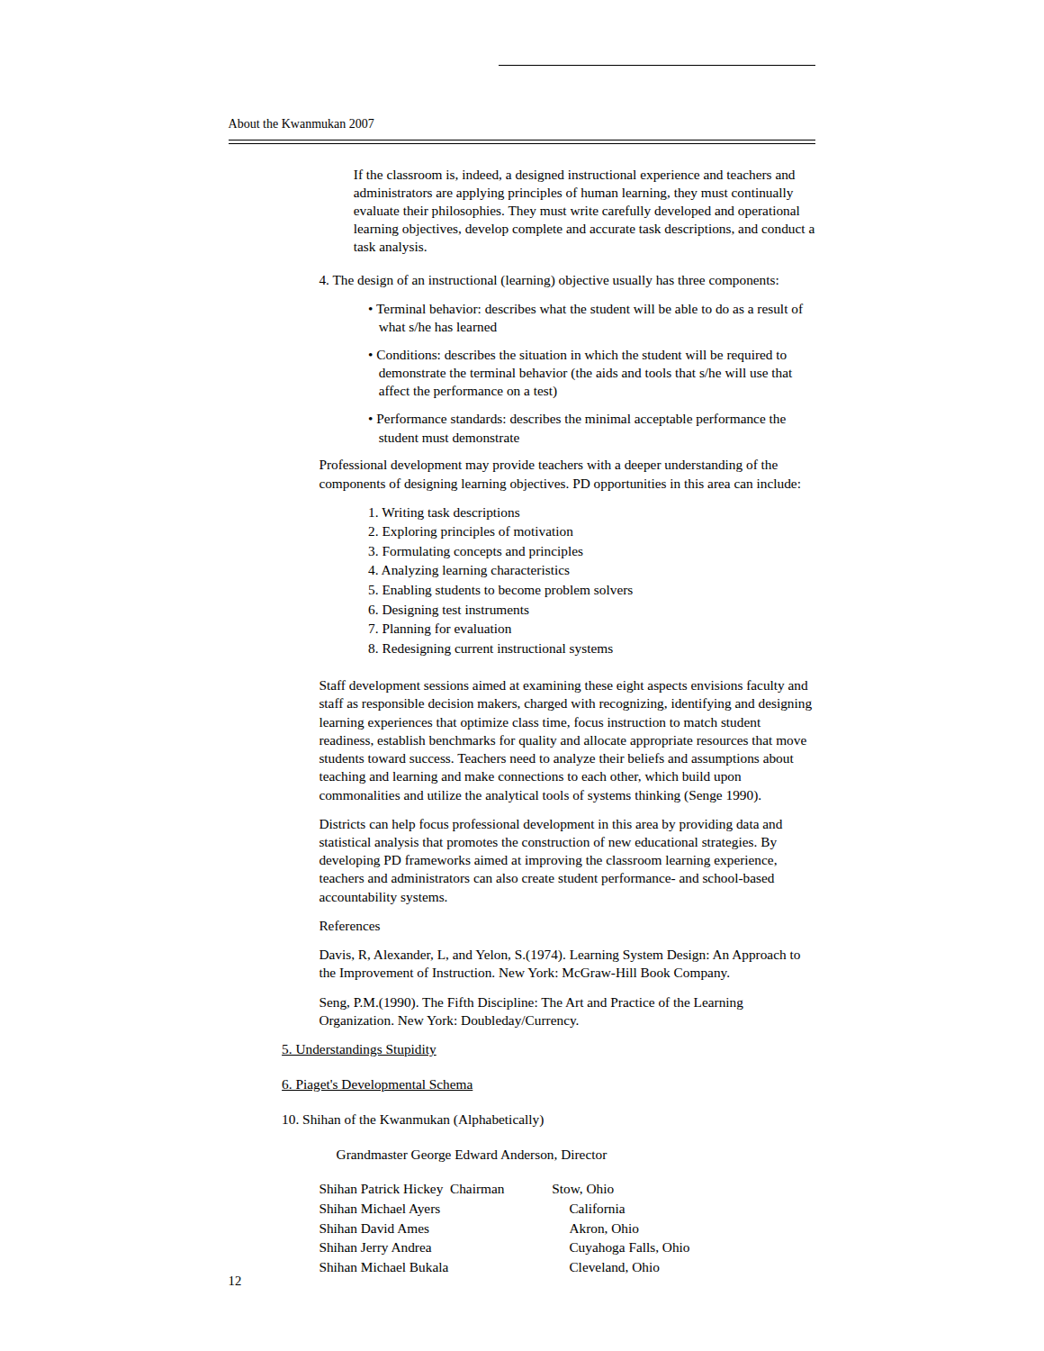About the Kwanmukan 2007
If the classroom is, indeed, a designed instructional experience and teachers and administrators are applying principles of human learning, they must continually evaluate their philosophies. They must write carefully developed and operational learning objectives, develop complete and accurate task descriptions, and conduct a task analysis.
4. The design of an instructional (learning) objective usually has three components:
• Terminal behavior: describes what the student will be able to do as a result of what s/he has learned
• Conditions: describes the situation in which the student will be required to demonstrate the terminal behavior (the aids and tools that s/he will use that affect the performance on a test)
• Performance standards: describes the minimal acceptable performance the student must demonstrate
Professional development may provide teachers with a deeper understanding of the components of designing learning objectives. PD opportunities in this area can include:
1. Writing task descriptions
2. Exploring principles of motivation
3. Formulating concepts and principles
4. Analyzing learning characteristics
5. Enabling students to become problem solvers
6. Designing test instruments
7. Planning for evaluation
8. Redesigning current instructional systems
Staff development sessions aimed at examining these eight aspects envisions faculty and staff as responsible decision makers, charged with recognizing, identifying and designing learning experiences that optimize class time, focus instruction to match student readiness, establish benchmarks for quality and allocate appropriate resources that move students toward success. Teachers need to analyze their beliefs and assumptions about teaching and learning and make connections to each other, which build upon commonalities and utilize the analytical tools of systems thinking (Senge 1990).
Districts can help focus professional development in this area by providing data and statistical analysis that promotes the construction of new educational strategies. By developing PD frameworks aimed at improving the classroom learning experience, teachers and administrators can also create student performance- and school-based accountability systems.
References
Davis, R, Alexander, L, and Yelon, S.(1974). Learning System Design: An Approach to the Improvement of Instruction. New York: McGraw-Hill Book Company.
Seng, P.M.(1990). The Fifth Discipline: The Art and Practice of the Learning Organization. New York: Doubleday/Currency.
5. Understandings Stupidity
6. Piaget's Developmental Schema
10. Shihan of the Kwanmukan (Alphabetically)
Grandmaster George Edward Anderson, Director
| Shihan Patrick Hickey Chairman | Stow, Ohio |
| Shihan Michael Ayers | California |
| Shihan David Ames | Akron, Ohio |
| Shihan Jerry Andrea | Cuyahoga Falls, Ohio |
| Shihan Michael Bukala | Cleveland, Ohio |
12